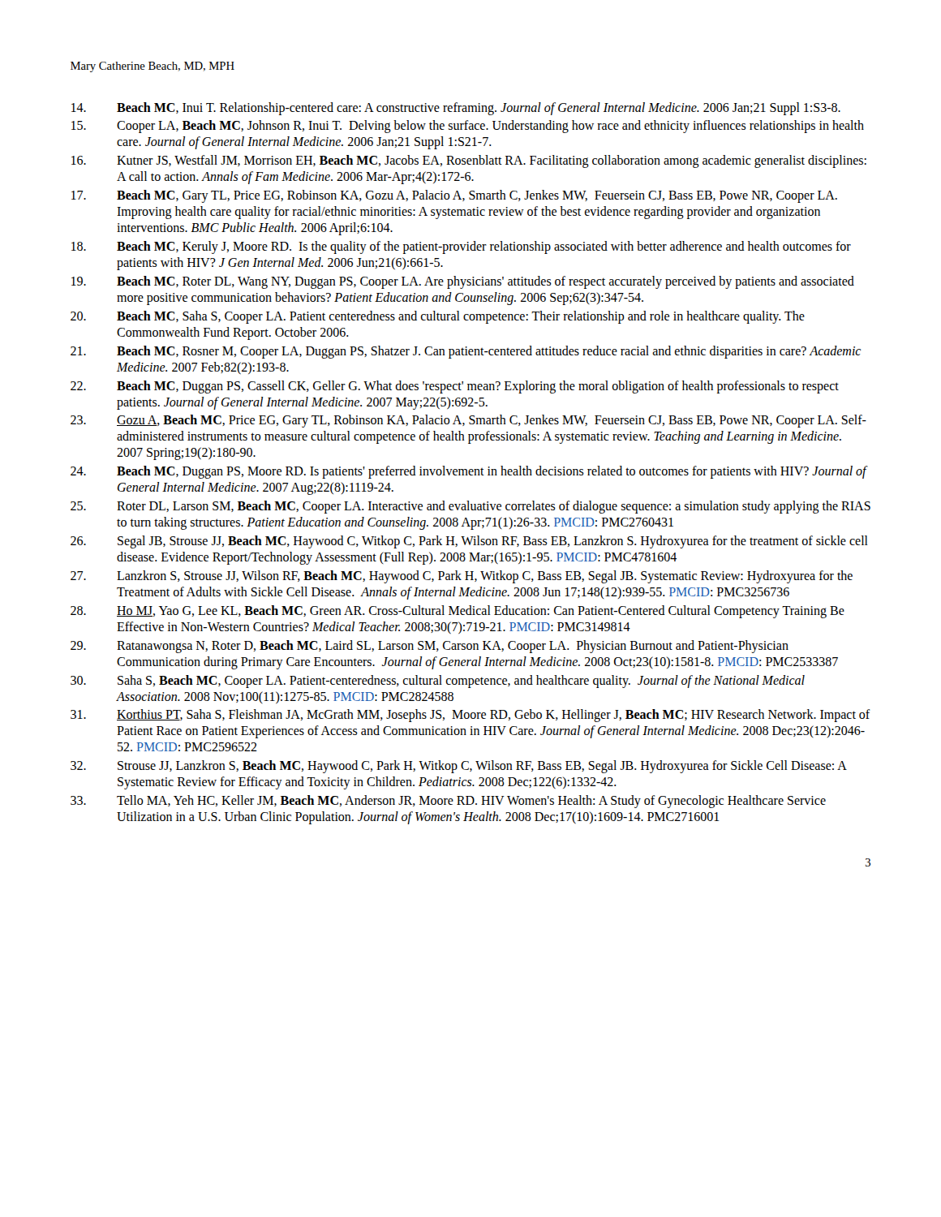Mary Catherine Beach, MD, MPH
14. Beach MC, Inui T. Relationship-centered care: A constructive reframing. Journal of General Internal Medicine. 2006 Jan;21 Suppl 1:S3-8.
15. Cooper LA, Beach MC, Johnson R, Inui T. Delving below the surface. Understanding how race and ethnicity influences relationships in health care. Journal of General Internal Medicine. 2006 Jan;21 Suppl 1:S21-7.
16. Kutner JS, Westfall JM, Morrison EH, Beach MC, Jacobs EA, Rosenblatt RA. Facilitating collaboration among academic generalist disciplines: A call to action. Annals of Fam Medicine. 2006 Mar-Apr;4(2):172-6.
17. Beach MC, Gary TL, Price EG, Robinson KA, Gozu A, Palacio A, Smarth C, Jenkes MW, Feuersein CJ, Bass EB, Powe NR, Cooper LA. Improving health care quality for racial/ethnic minorities: A systematic review of the best evidence regarding provider and organization interventions. BMC Public Health. 2006 April;6:104.
18. Beach MC, Keruly J, Moore RD. Is the quality of the patient-provider relationship associated with better adherence and health outcomes for patients with HIV? J Gen Internal Med. 2006 Jun;21(6):661-5.
19. Beach MC, Roter DL, Wang NY, Duggan PS, Cooper LA. Are physicians' attitudes of respect accurately perceived by patients and associated more positive communication behaviors? Patient Education and Counseling. 2006 Sep;62(3):347-54.
20. Beach MC, Saha S, Cooper LA. Patient centeredness and cultural competence: Their relationship and role in healthcare quality. The Commonwealth Fund Report. October 2006.
21. Beach MC, Rosner M, Cooper LA, Duggan PS, Shatzer J. Can patient-centered attitudes reduce racial and ethnic disparities in care? Academic Medicine. 2007 Feb;82(2):193-8.
22. Beach MC, Duggan PS, Cassell CK, Geller G. What does 'respect' mean? Exploring the moral obligation of health professionals to respect patients. Journal of General Internal Medicine. 2007 May;22(5):692-5.
23. Gozu A, Beach MC, Price EG, Gary TL, Robinson KA, Palacio A, Smarth C, Jenkes MW, Feuersein CJ, Bass EB, Powe NR, Cooper LA. Self-administered instruments to measure cultural competence of health professionals: A systematic review. Teaching and Learning in Medicine. 2007 Spring;19(2):180-90.
24. Beach MC, Duggan PS, Moore RD. Is patients' preferred involvement in health decisions related to outcomes for patients with HIV? Journal of General Internal Medicine. 2007 Aug;22(8):1119-24.
25. Roter DL, Larson SM, Beach MC, Cooper LA. Interactive and evaluative correlates of dialogue sequence: a simulation study applying the RIAS to turn taking structures. Patient Education and Counseling. 2008 Apr;71(1):26-33. PMCID: PMC2760431
26. Segal JB, Strouse JJ, Beach MC, Haywood C, Witkop C, Park H, Wilson RF, Bass EB, Lanzkron S. Hydroxyurea for the treatment of sickle cell disease. Evidence Report/Technology Assessment (Full Rep). 2008 Mar;(165):1-95. PMCID: PMC4781604
27. Lanzkron S, Strouse JJ, Wilson RF, Beach MC, Haywood C, Park H, Witkop C, Bass EB, Segal JB. Systematic Review: Hydroxyurea for the Treatment of Adults with Sickle Cell Disease. Annals of Internal Medicine. 2008 Jun 17;148(12):939-55. PMCID: PMC3256736
28. Ho MJ, Yao G, Lee KL, Beach MC, Green AR. Cross-Cultural Medical Education: Can Patient-Centered Cultural Competency Training Be Effective in Non-Western Countries? Medical Teacher. 2008;30(7):719-21. PMCID: PMC3149814
29. Ratanawongsa N, Roter D, Beach MC, Laird SL, Larson SM, Carson KA, Cooper LA. Physician Burnout and Patient-Physician Communication during Primary Care Encounters. Journal of General Internal Medicine. 2008 Oct;23(10):1581-8. PMCID: PMC2533387
30. Saha S, Beach MC, Cooper LA. Patient-centeredness, cultural competence, and healthcare quality. Journal of the National Medical Association. 2008 Nov;100(11):1275-85. PMCID: PMC2824588
31. Korthius PT, Saha S, Fleishman JA, McGrath MM, Josephs JS, Moore RD, Gebo K, Hellinger J, Beach MC; HIV Research Network. Impact of Patient Race on Patient Experiences of Access and Communication in HIV Care. Journal of General Internal Medicine. 2008 Dec;23(12):2046-52. PMCID: PMC2596522
32. Strouse JJ, Lanzkron S, Beach MC, Haywood C, Park H, Witkop C, Wilson RF, Bass EB, Segal JB. Hydroxyurea for Sickle Cell Disease: A Systematic Review for Efficacy and Toxicity in Children. Pediatrics. 2008 Dec;122(6):1332-42.
33. Tello MA, Yeh HC, Keller JM, Beach MC, Anderson JR, Moore RD. HIV Women's Health: A Study of Gynecologic Healthcare Service Utilization in a U.S. Urban Clinic Population. Journal of Women's Health. 2008 Dec;17(10):1609-14. PMC2716001
3